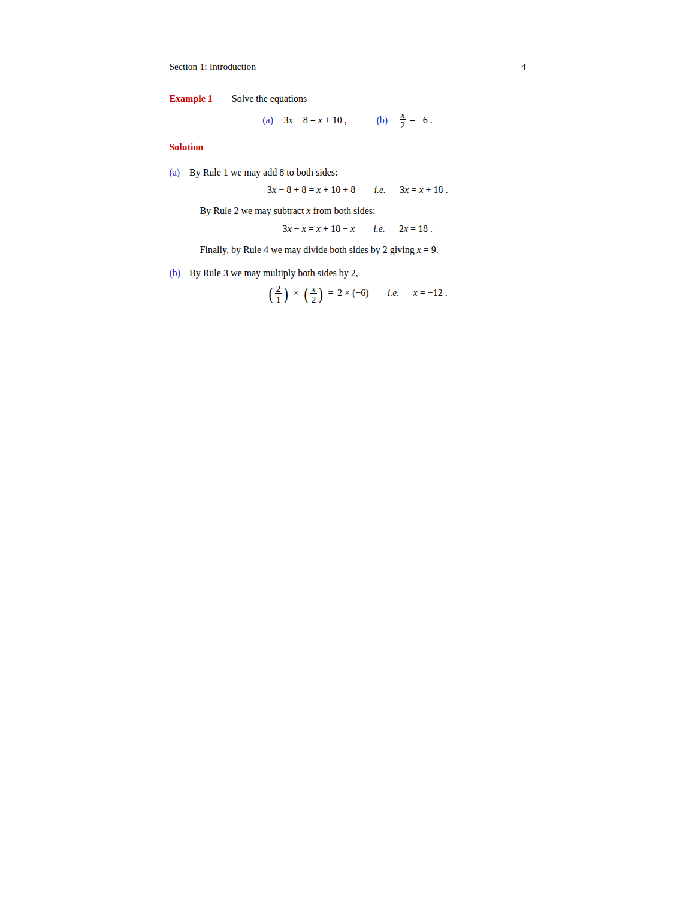Section 1: Introduction 4
Example 1 Solve the equations
(a) 3x − 8 = x + 10, (b) x 2 = −6.
Solution
(a) By Rule 1 we may add 8 to both sides:
3x − 8 + 8 = x + 10 + 8 i.e. 3x = x + 18.
By Rule 2 we may subtract x from both sides:
3x − x = x + 18 − x i.e. 2x = 18.
Finally, by Rule 4 we may divide both sides by 2 giving x = 9.
(b) By Rule 3 we may multiply both sides by 2,
(21)×(x 2)=2 × (−6) i.e. x = −12.